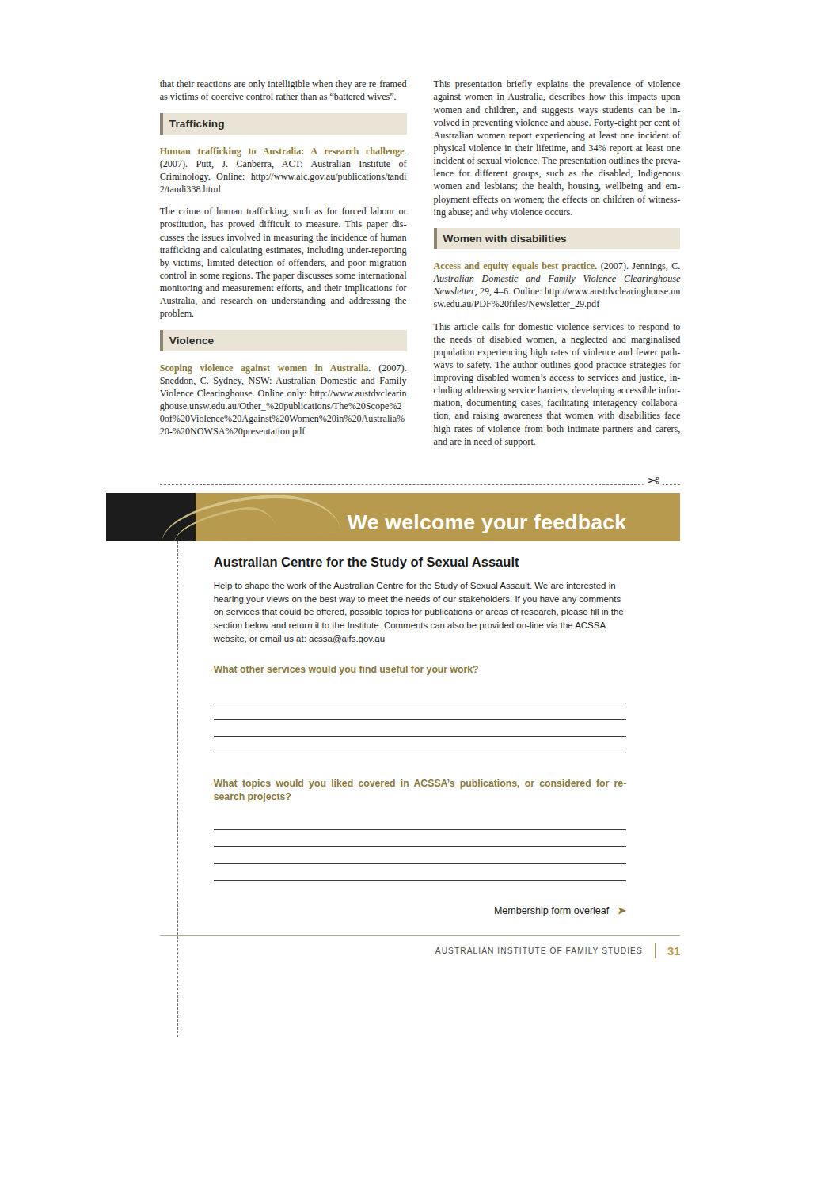that their reactions are only intelligible when they are re-framed as victims of coercive control rather than as “battered wives”.
Trafficking
Human trafficking to Australia: A research challenge. (2007). Putt, J. Canberra, ACT: Australian Institute of Criminology. Online: http://www.aic.gov.au/publications/tandi2/tandi338.html
The crime of human trafficking, such as for forced labour or prostitution, has proved difficult to measure. This paper discusses the issues involved in measuring the incidence of human trafficking and calculating estimates, including under-reporting by victims, limited detection of offenders, and poor migration control in some regions. The paper discusses some international monitoring and measurement efforts, and their implications for Australia, and research on understanding and addressing the problem.
Violence
Scoping violence against women in Australia. (2007). Sneddon, C. Sydney, NSW: Australian Domestic and Family Violence Clearinghouse. Online only: http://www.austdvclearinghouse.unsw.edu.au/Other_%20publications/The%20Scope%20of%20Violence%20Against%20Women%20in%20Australia%20-%20NOWSA%20presentation.pdf
This presentation briefly explains the prevalence of violence against women in Australia, describes how this impacts upon women and children, and suggests ways students can be involved in preventing violence and abuse. Forty-eight per cent of Australian women report experiencing at least one incident of physical violence in their lifetime, and 34% report at least one incident of sexual violence. The presentation outlines the prevalence for different groups, such as the disabled, Indigenous women and lesbians; the health, housing, wellbeing and employment effects on women; the effects on children of witnessing abuse; and why violence occurs.
Women with disabilities
Access and equity equals best practice. (2007). Jennings, C. Australian Domestic and Family Violence Clearinghouse Newsletter, 29, 4–6. Online: http://www.austdvclearinghouse.unsw.edu.au/PDF%20files/Newsletter_29.pdf
This article calls for domestic violence services to respond to the needs of disabled women, a neglected and marginalised population experiencing high rates of violence and fewer pathways to safety. The author outlines good practice strategies for improving disabled women’s access to services and justice, including addressing service barriers, developing accessible information, documenting cases, facilitating interagency collaboration, and raising awareness that women with disabilities face high rates of violence from both intimate partners and carers, and are in need of support.
✂
We welcome your feedback
Australian Centre for the Study of Sexual Assault
Help to shape the work of the Australian Centre for the Study of Sexual Assault. We are interested in hearing your views on the best way to meet the needs of our stakeholders. If you have any comments on services that could be offered, possible topics for publications or areas of research, please fill in the section below and return it to the Institute. Comments can also be provided on-line via the ACSSA website, or email us at: acssa@aifs.gov.au
What other services would you find useful for your work?
What topics would you liked covered in ACSSA’s publications, or considered for research projects?
Membership form overleaf ➤
Australian Institute of Family Studies 31